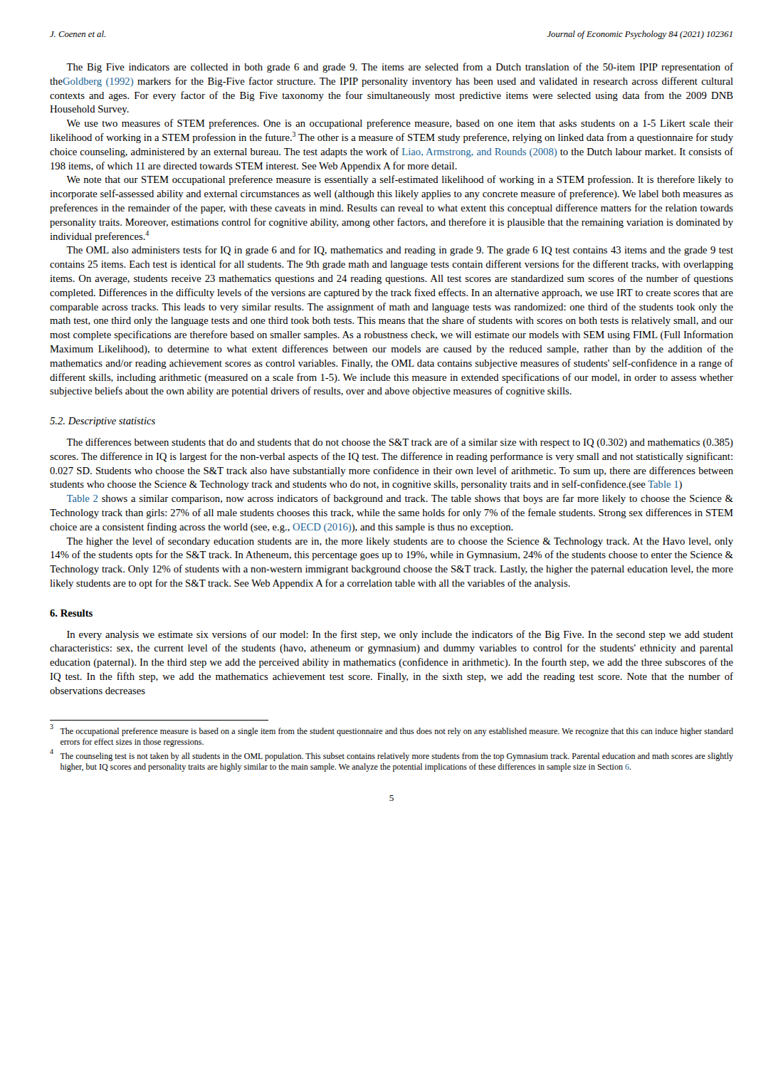J. Coenen et al.
Journal of Economic Psychology 84 (2021) 102361
The Big Five indicators are collected in both grade 6 and grade 9. The items are selected from a Dutch translation of the 50-item IPIP representation of theGoldberg (1992) markers for the Big-Five factor structure. The IPIP personality inventory has been used and validated in research across different cultural contexts and ages. For every factor of the Big Five taxonomy the four simultaneously most predictive items were selected using data from the 2009 DNB Household Survey.
We use two measures of STEM preferences. One is an occupational preference measure, based on one item that asks students on a 1-5 Likert scale their likelihood of working in a STEM profession in the future.3 The other is a measure of STEM study preference, relying on linked data from a questionnaire for study choice counseling, administered by an external bureau. The test adapts the work of Liao, Armstrong, and Rounds (2008) to the Dutch labour market. It consists of 198 items, of which 11 are directed towards STEM interest. See Web Appendix A for more detail.
We note that our STEM occupational preference measure is essentially a self-estimated likelihood of working in a STEM profession. It is therefore likely to incorporate self-assessed ability and external circumstances as well (although this likely applies to any concrete measure of preference). We label both measures as preferences in the remainder of the paper, with these caveats in mind. Results can reveal to what extent this conceptual difference matters for the relation towards personality traits. Moreover, estimations control for cognitive ability, among other factors, and therefore it is plausible that the remaining variation is dominated by individual preferences.4
The OML also administers tests for IQ in grade 6 and for IQ, mathematics and reading in grade 9. The grade 6 IQ test contains 43 items and the grade 9 test contains 25 items. Each test is identical for all students. The 9th grade math and language tests contain different versions for the different tracks, with overlapping items. On average, students receive 23 mathematics questions and 24 reading questions. All test scores are standardized sum scores of the number of questions completed. Differences in the difficulty levels of the versions are captured by the track fixed effects. In an alternative approach, we use IRT to create scores that are comparable across tracks. This leads to very similar results. The assignment of math and language tests was randomized: one third of the students took only the math test, one third only the language tests and one third took both tests. This means that the share of students with scores on both tests is relatively small, and our most complete specifications are therefore based on smaller samples. As a robustness check, we will estimate our models with SEM using FIML (Full Information Maximum Likelihood), to determine to what extent differences between our models are caused by the reduced sample, rather than by the addition of the mathematics and/or reading achievement scores as control variables. Finally, the OML data contains subjective measures of students' self-confidence in a range of different skills, including arithmetic (measured on a scale from 1-5). We include this measure in extended specifications of our model, in order to assess whether subjective beliefs about the own ability are potential drivers of results, over and above objective measures of cognitive skills.
5.2. Descriptive statistics
The differences between students that do and students that do not choose the S&T track are of a similar size with respect to IQ (0.302) and mathematics (0.385) scores. The difference in IQ is largest for the non-verbal aspects of the IQ test. The difference in reading performance is very small and not statistically significant: 0.027 SD. Students who choose the S&T track also have substantially more confidence in their own level of arithmetic. To sum up, there are differences between students who choose the Science & Technology track and students who do not, in cognitive skills, personality traits and in self-confidence.(see Table 1)
Table 2 shows a similar comparison, now across indicators of background and track. The table shows that boys are far more likely to choose the Science & Technology track than girls: 27% of all male students chooses this track, while the same holds for only 7% of the female students. Strong sex differences in STEM choice are a consistent finding across the world (see, e.g., OECD (2016)), and this sample is thus no exception.
The higher the level of secondary education students are in, the more likely students are to choose the Science & Technology track. At the Havo level, only 14% of the students opts for the S&T track. In Atheneum, this percentage goes up to 19%, while in Gymnasium, 24% of the students choose to enter the Science & Technology track. Only 12% of students with a non-western immigrant background choose the S&T track. Lastly, the higher the paternal education level, the more likely students are to opt for the S&T track. See Web Appendix A for a correlation table with all the variables of the analysis.
6. Results
In every analysis we estimate six versions of our model: In the first step, we only include the indicators of the Big Five. In the second step we add student characteristics: sex, the current level of the students (havo, atheneum or gymnasium) and dummy variables to control for the students' ethnicity and parental education (paternal). In the third step we add the perceived ability in mathematics (confidence in arithmetic). In the fourth step, we add the three subscores of the IQ test. In the fifth step, we add the mathematics achievement test score. Finally, in the sixth step, we add the reading test score. Note that the number of observations decreases
3 The occupational preference measure is based on a single item from the student questionnaire and thus does not rely on any established measure. We recognize that this can induce higher standard errors for effect sizes in those regressions.
4 The counseling test is not taken by all students in the OML population. This subset contains relatively more students from the top Gymnasium track. Parental education and math scores are slightly higher, but IQ scores and personality traits are highly similar to the main sample. We analyze the potential implications of these differences in sample size in Section 6.
5